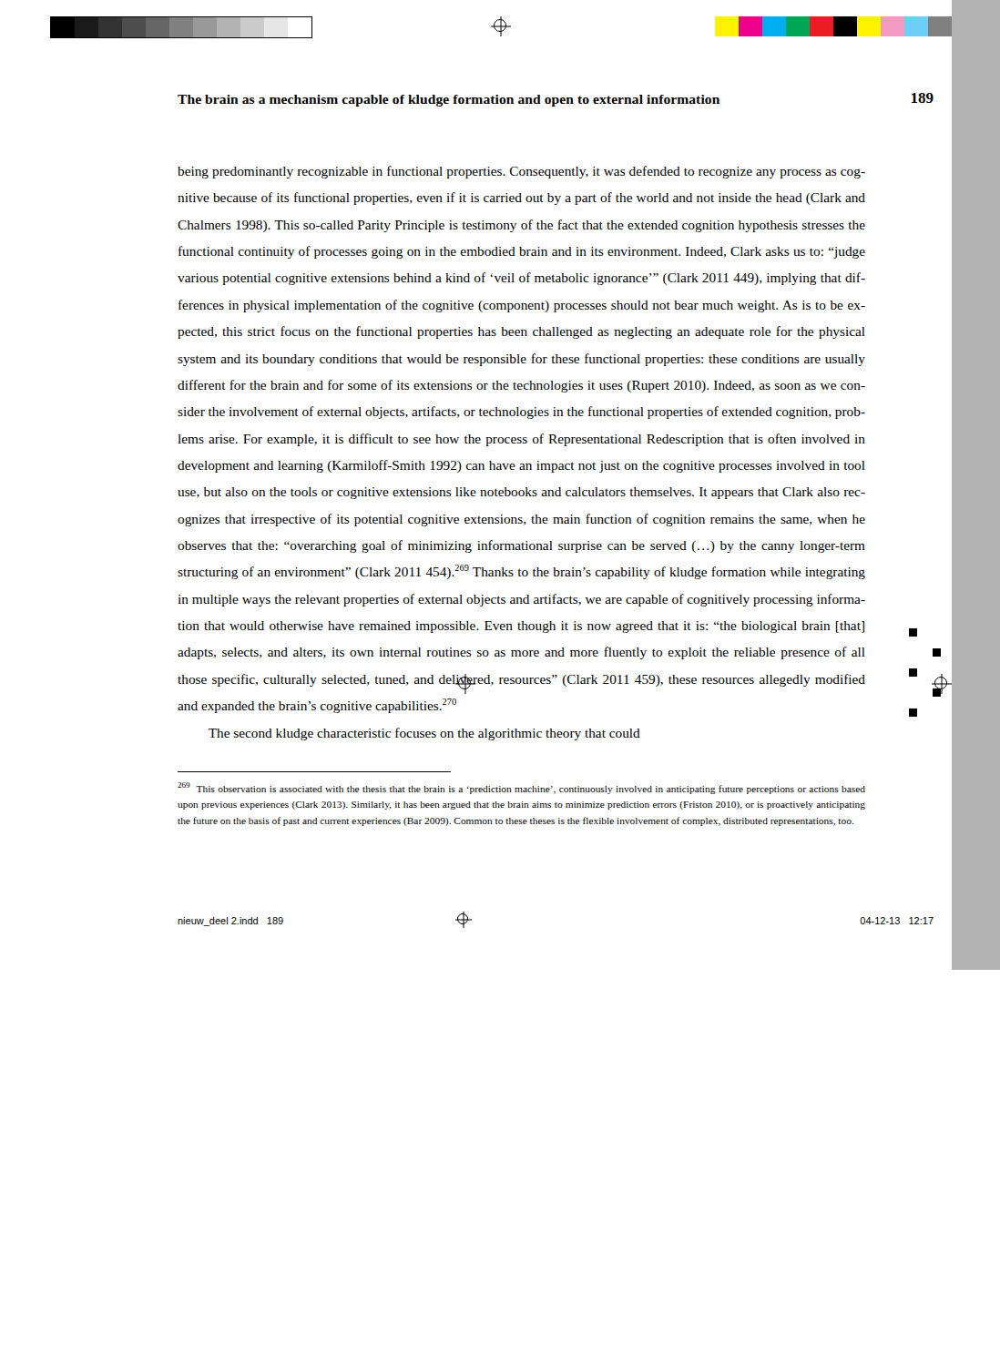The brain as a mechanism capable of kludge formation and open to external information
189
being predominantly recognizable in functional properties. Consequently, it was defended to recognize any process as cognitive because of its functional properties, even if it is carried out by a part of the world and not inside the head (Clark and Chalmers 1998). This so-called Parity Principle is testimony of the fact that the extended cognition hypothesis stresses the functional continuity of processes going on in the embodied brain and in its environment. Indeed, Clark asks us to: “judge various potential cognitive extensions behind a kind of ‘veil of metabolic ignorance’” (Clark 2011 449), implying that differences in physical implementation of the cognitive (component) processes should not bear much weight. As is to be expected, this strict focus on the functional properties has been challenged as neglecting an adequate role for the physical system and its boundary conditions that would be responsible for these functional properties: these conditions are usually different for the brain and for some of its extensions or the technologies it uses (Rupert 2010). Indeed, as soon as we consider the involvement of external objects, artifacts, or technologies in the functional properties of extended cognition, problems arise. For example, it is difficult to see how the process of Representational Redescription that is often involved in development and learning (Karmiloff-Smith 1992) can have an impact not just on the cognitive processes involved in tool use, but also on the tools or cognitive extensions like notebooks and calculators themselves. It appears that Clark also recognizes that irrespective of its potential cognitive extensions, the main function of cognition remains the same, when he observes that the: “overarching goal of minimizing informational surprise can be served (…) by the canny longer-term structuring of an environment” (Clark 2011 454).269 Thanks to the brain’s capability of kludge formation while integrating in multiple ways the relevant properties of external objects and artifacts, we are capable of cognitively processing information that would otherwise have remained impossible. Even though it is now agreed that it is: “the biological brain [that] adapts, selects, and alters, its own internal routines so as more and more fluently to exploit the reliable presence of all those specific, culturally selected, tuned, and delivered, resources” (Clark 2011 459), these resources allegedly modified and expanded the brain’s cognitive capabilities.270
The second kludge characteristic focuses on the algorithmic theory that could
269 This observation is associated with the thesis that the brain is a ‘prediction machine’, continuously involved in anticipating future perceptions or actions based upon previous experiences (Clark 2013). Similarly, it has been argued that the brain aims to minimize prediction errors (Friston 2010), or is proactively anticipating the future on the basis of past and current experiences (Bar 2009). Common to these theses is the flexible involvement of complex, distributed representations, too.
nieuw_deel 2.indd 189 04-12-13 12:17